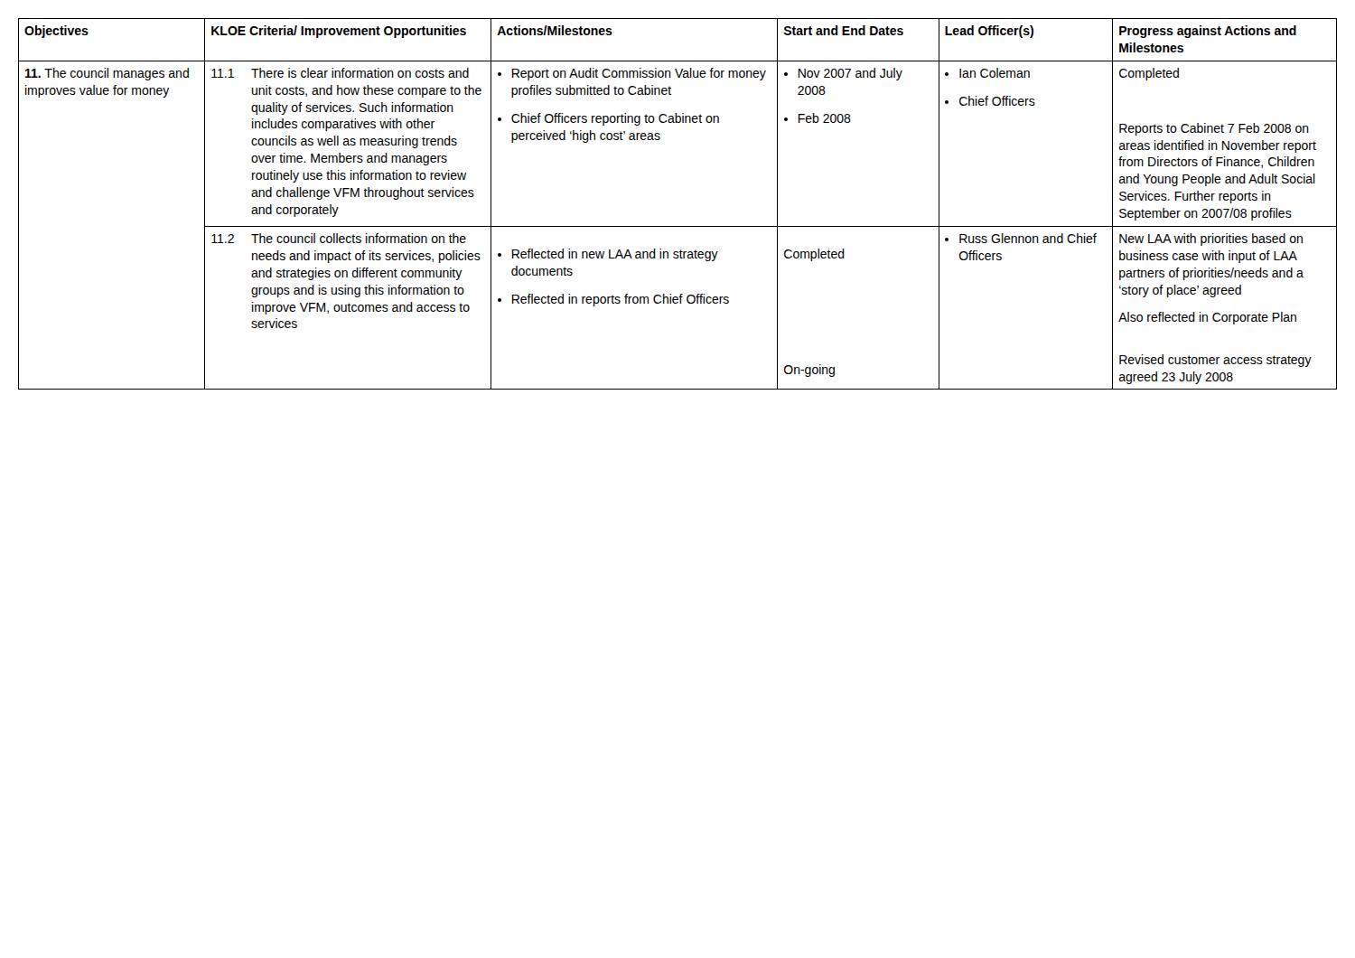| Objectives | KLOE Criteria/ Improvement Opportunities | Actions/Milestones | Start and End Dates | Lead Officer(s) | Progress against Actions and Milestones |
| --- | --- | --- | --- | --- | --- |
| 11. The council manages and improves value for money | 11.1 There is clear information on costs and unit costs, and how these compare to the quality of services. Such information includes comparatives with other councils as well as measuring trends over time. Members and managers routinely use this information to review and challenge VFM throughout services and corporately | Report on Audit Commission Value for money profiles submitted to Cabinet Chief Officers reporting to Cabinet on perceived ‘high cost’ areas | Nov 2007 and July 2008 Feb 2008 | Ian Coleman Chief Officers | Completed Reports to Cabinet 7 Feb 2008 on areas identified in November report from Directors of Finance, Children and Young People and Adult Social Services. Further reports in September on 2007/08 profiles |
| 11.2 The council collects information on the needs and impact of its services, policies and strategies on different community groups and is using this information to improve VFM, outcomes and access to services | Reflected in new LAA and in strategy documents Reflected in reports from Chief Officers | Completed On-going | Russ Glennon and Chief Officers | New LAA with priorities based on business case with input of LAA partners of priorities/needs and a ‘story of place’ agreed Also reflected in Corporate Plan Revised customer access strategy agreed 23 July 2008 |